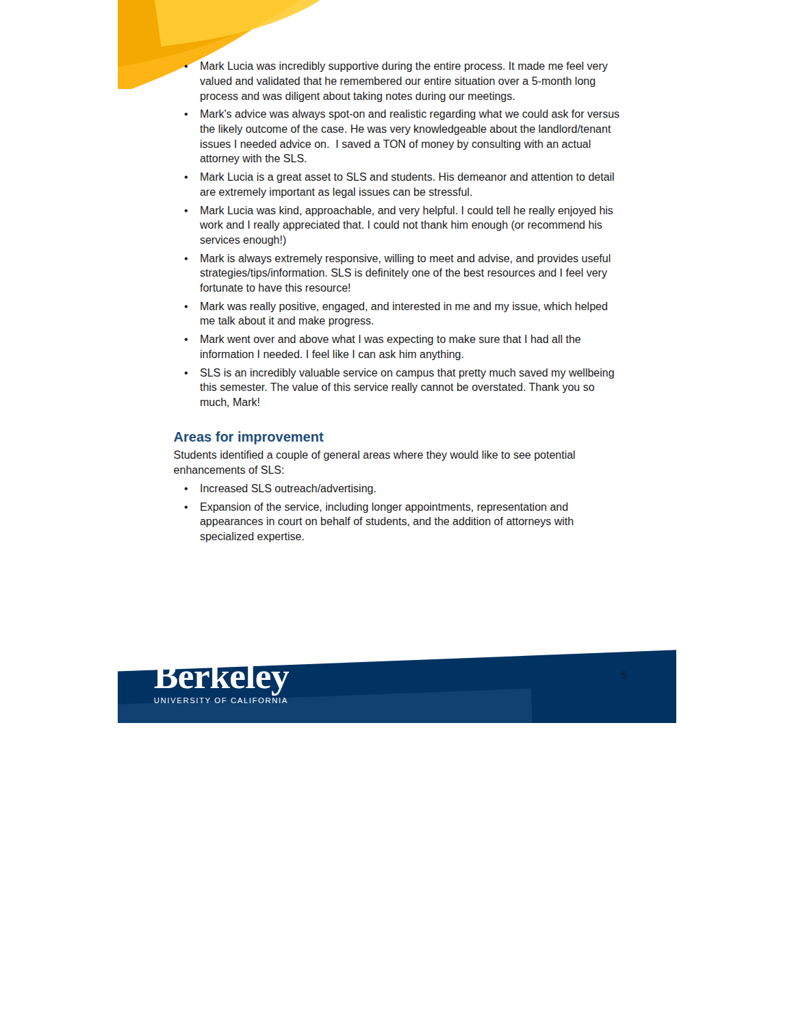Mark Lucia was incredibly supportive during the entire process. It made me feel very valued and validated that he remembered our entire situation over a 5-month long process and was diligent about taking notes during our meetings.
Mark's advice was always spot-on and realistic regarding what we could ask for versus the likely outcome of the case. He was very knowledgeable about the landlord/tenant issues I needed advice on. I saved a TON of money by consulting with an actual attorney with the SLS.
Mark Lucia is a great asset to SLS and students. His demeanor and attention to detail are extremely important as legal issues can be stressful.
Mark Lucia was kind, approachable, and very helpful. I could tell he really enjoyed his work and I really appreciated that. I could not thank him enough (or recommend his services enough!)
Mark is always extremely responsive, willing to meet and advise, and provides useful strategies/tips/information. SLS is definitely one of the best resources and I feel very fortunate to have this resource!
Mark was really positive, engaged, and interested in me and my issue, which helped me talk about it and make progress.
Mark went over and above what I was expecting to make sure that I had all the information I needed. I feel like I can ask him anything.
SLS is an incredibly valuable service on campus that pretty much saved my wellbeing this semester. The value of this service really cannot be overstated. Thank you so much, Mark!
Areas for improvement
Students identified a couple of general areas where they would like to see potential enhancements of SLS:
Increased SLS outreach/advertising.
Expansion of the service, including longer appointments, representation and appearances in court on behalf of students, and the addition of attorneys with specialized expertise.
5
Berkeley University of California